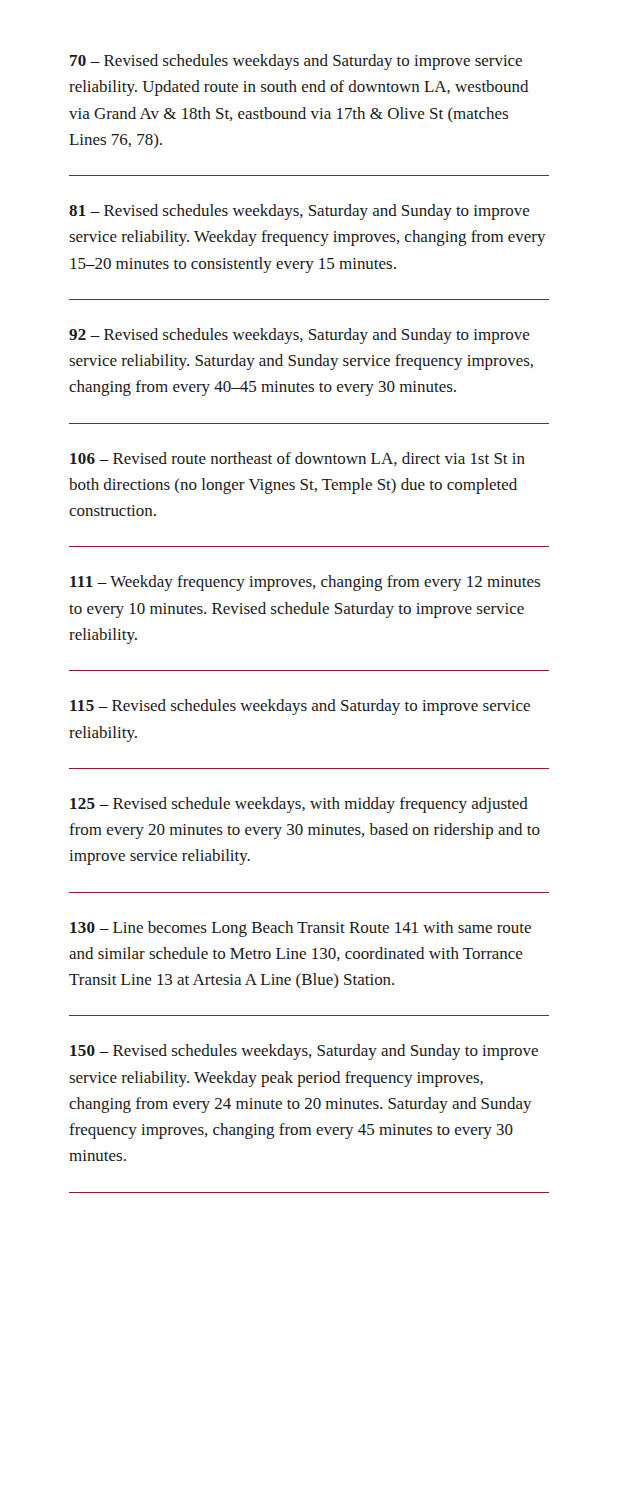70 – Revised schedules weekdays and Saturday to improve service reliability. Updated route in south end of downtown LA, westbound via Grand Av & 18th St, eastbound via 17th & Olive St (matches Lines 76, 78).
81 – Revised schedules weekdays, Saturday and Sunday to improve service reliability. Weekday frequency improves, changing from every 15–20 minutes to consistently every 15 minutes.
92 – Revised schedules weekdays, Saturday and Sunday to improve service reliability. Saturday and Sunday service frequency improves, changing from every 40–45 minutes to every 30 minutes.
106 – Revised route northeast of downtown LA, direct via 1st St in both directions (no longer Vignes St, Temple St) due to completed construction.
111 – Weekday frequency improves, changing from every 12 minutes to every 10 minutes. Revised schedule Saturday to improve service reliability.
115 – Revised schedules weekdays and Saturday to improve service reliability.
125 – Revised schedule weekdays, with midday frequency adjusted from every 20 minutes to every 30 minutes, based on ridership and to improve service reliability.
130 – Line becomes Long Beach Transit Route 141 with same route and similar schedule to Metro Line 130, coordinated with Torrance Transit Line 13 at Artesia A Line (Blue) Station.
150 – Revised schedules weekdays, Saturday and Sunday to improve service reliability. Weekday peak period frequency improves, changing from every 24 minute to 20 minutes. Saturday and Sunday frequency improves, changing from every 45 minutes to every 30 minutes.